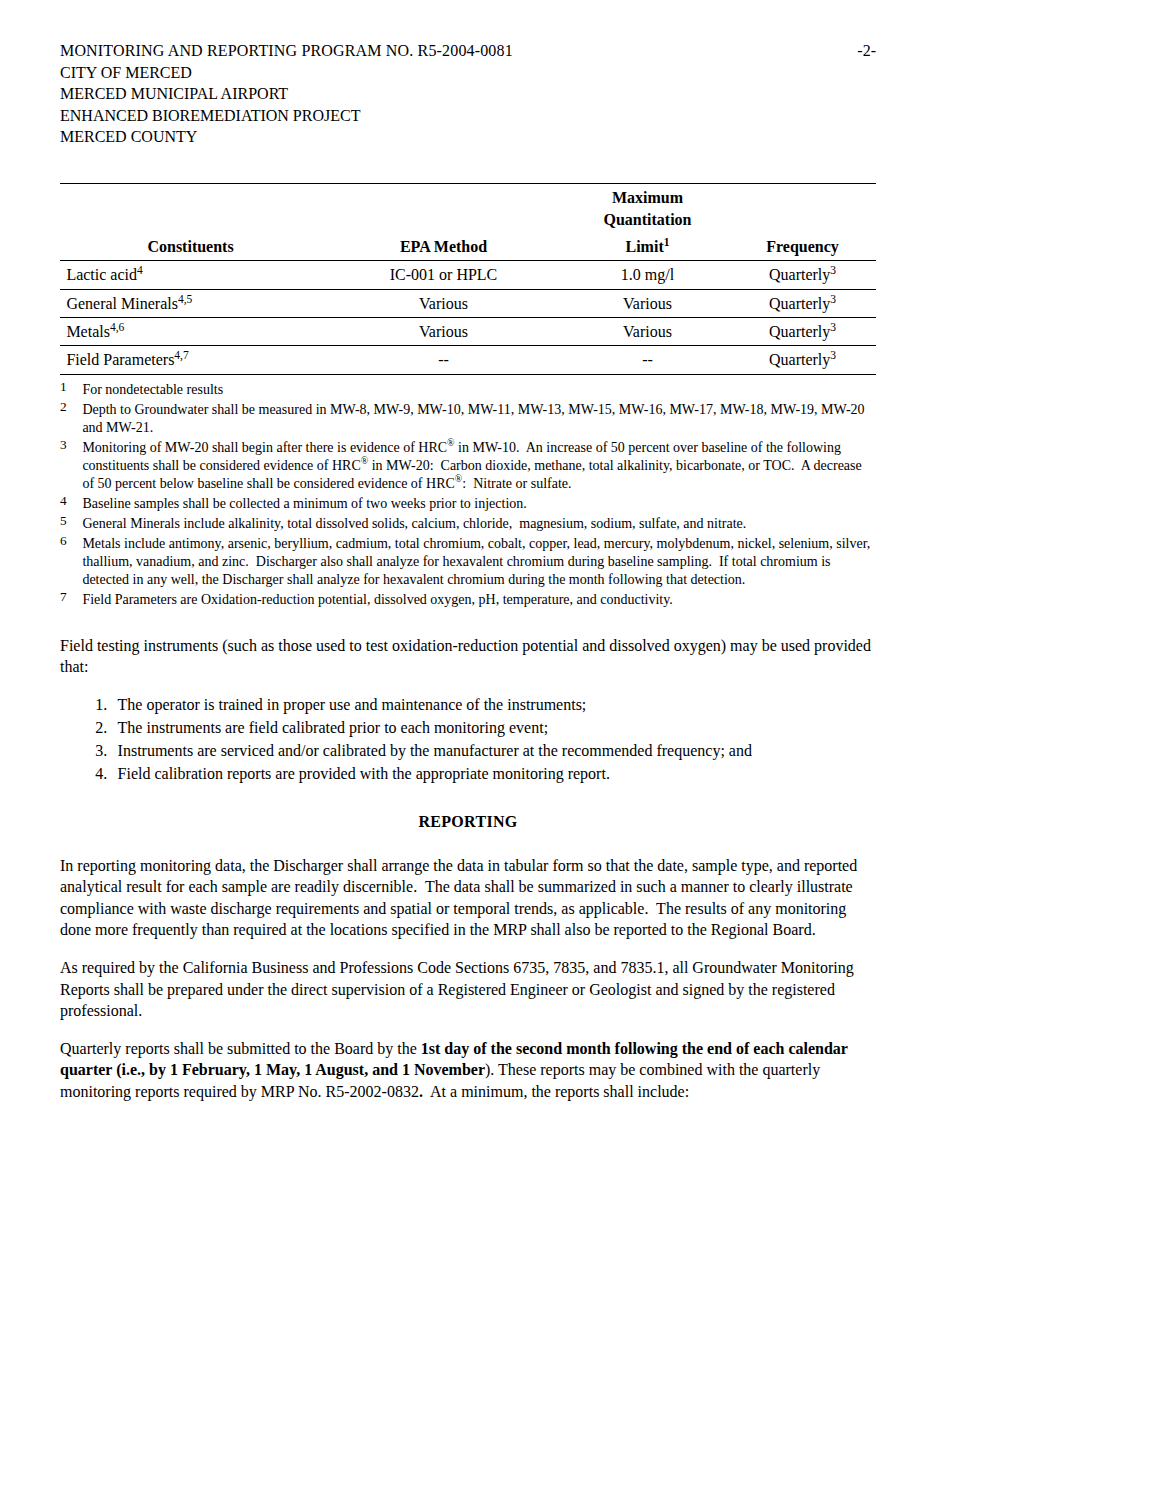MONITORING AND REPORTING PROGRAM NO. R5-2004-0081 -2-
CITY OF MERCED
MERCED MUNICIPAL AIRPORT
ENHANCED BIOREMEDIATION PROJECT
MERCED COUNTY
| | | Maximum Quantitation | |
| --- | --- | --- | --- |
| Constituents | EPA Method | Limit 1 | Frequency |
| Lactic acid 4 | IC-001 or HPLC | 1.0 mg/l | Quarterly 3 |
| General Minerals 4,5 | Various | Various | Quarterly 3 |
| Metals 4,6 | Various | Various | Quarterly 3 |
| Field Parameters 4,7 | -- | -- | Quarterly 3 |
1 For nondetectable results
2 Depth to Groundwater shall be measured in MW-8, MW-9, MW-10, MW-11, MW-13, MW-15, MW-16, MW-17, MW-18, MW-19, MW-20 and MW-21.
3 Monitoring of MW-20 shall begin after there is evidence of HRC® in MW-10. An increase of 50 percent over baseline of the following constituents shall be considered evidence of HRC® in MW-20: Carbon dioxide, methane, total alkalinity, bicarbonate, or TOC. A decrease of 50 percent below baseline shall be considered evidence of HRC®: Nitrate or sulfate.
4 Baseline samples shall be collected a minimum of two weeks prior to injection.
5 General Minerals include alkalinity, total dissolved solids, calcium, chloride, magnesium, sodium, sulfate, and nitrate.
6 Metals include antimony, arsenic, beryllium, cadmium, total chromium, cobalt, copper, lead, mercury, molybdenum, nickel, selenium, silver, thallium, vanadium, and zinc. Discharger also shall analyze for hexavalent chromium during baseline sampling. If total chromium is detected in any well, the Discharger shall analyze for hexavalent chromium during the month following that detection.
7 Field Parameters are Oxidation-reduction potential, dissolved oxygen, pH, temperature, and conductivity.
Field testing instruments (such as those used to test oxidation-reduction potential and dissolved oxygen) may be used provided that:
The operator is trained in proper use and maintenance of the instruments;
The instruments are field calibrated prior to each monitoring event;
Instruments are serviced and/or calibrated by the manufacturer at the recommended frequency; and
Field calibration reports are provided with the appropriate monitoring report.
REPORTING
In reporting monitoring data, the Discharger shall arrange the data in tabular form so that the date, sample type, and reported analytical result for each sample are readily discernible. The data shall be summarized in such a manner to clearly illustrate compliance with waste discharge requirements and spatial or temporal trends, as applicable. The results of any monitoring done more frequently than required at the locations specified in the MRP shall also be reported to the Regional Board.
As required by the California Business and Professions Code Sections 6735, 7835, and 7835.1, all Groundwater Monitoring Reports shall be prepared under the direct supervision of a Registered Engineer or Geologist and signed by the registered professional.
Quarterly reports shall be submitted to the Board by the 1st day of the second month following the end of each calendar quarter (i.e., by 1 February, 1 May, 1 August, and 1 November). These reports may be combined with the quarterly monitoring reports required by MRP No. R5-2002-0832. At a minimum, the reports shall include: